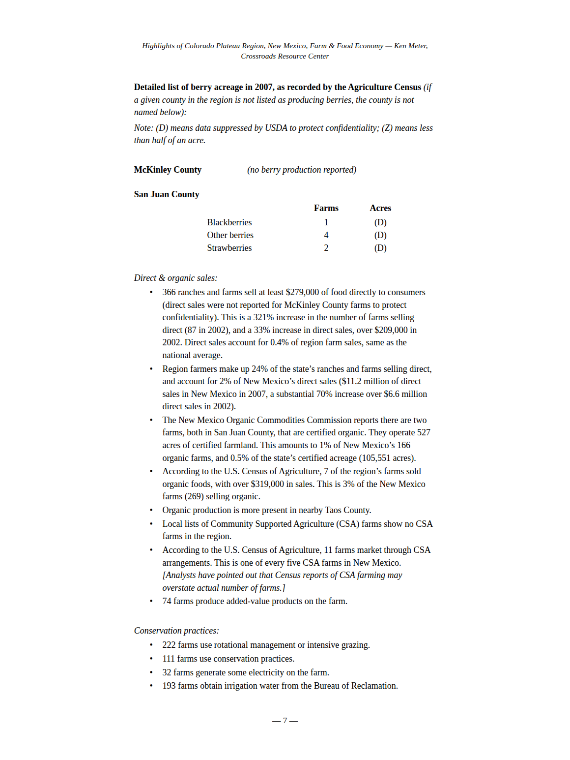Highlights of Colorado Plateau Region, New Mexico, Farm & Food Economy — Ken Meter, Crossroads Resource Center
Detailed list of berry acreage in 2007, as recorded by the Agriculture Census (if a given county in the region is not listed as producing berries, the county is not named below):
Note: (D) means data suppressed by USDA to protect confidentiality; (Z) means less than half of an acre.
McKinley County
(no berry production reported)
San Juan County
| | Farms | Acres |
| --- | --- | --- |
| Blackberries | 1 | (D) |
| Other berries | 4 | (D) |
| Strawberries | 2 | (D) |
Direct & organic sales:
366 ranches and farms sell at least $279,000 of food directly to consumers (direct sales were not reported for McKinley County farms to protect confidentiality). This is a 321% increase in the number of farms selling direct (87 in 2002), and a 33% increase in direct sales, over $209,000 in 2002. Direct sales account for 0.4% of region farm sales, same as the national average.
Region farmers make up 24% of the state’s ranches and farms selling direct, and account for 2% of New Mexico’s direct sales ($11.2 million of direct sales in New Mexico in 2007, a substantial 70% increase over $6.6 million direct sales in 2002).
The New Mexico Organic Commodities Commission reports there are two farms, both in San Juan County, that are certified organic. They operate 527 acres of certified farmland. This amounts to 1% of New Mexico’s 166 organic farms, and 0.5% of the state’s certified acreage (105,551 acres).
According to the U.S. Census of Agriculture, 7 of the region’s farms sold organic foods, with over $319,000 in sales. This is 3% of the New Mexico farms (269) selling organic.
Organic production is more present in nearby Taos County.
Local lists of Community Supported Agriculture (CSA) farms show no CSA farms in the region.
According to the U.S. Census of Agriculture, 11 farms market through CSA arrangements. This is one of every five CSA farms in New Mexico. [Analysts have pointed out that Census reports of CSA farming may overstate actual number of farms.]
74 farms produce added-value products on the farm.
Conservation practices:
222 farms use rotational management or intensive grazing.
111 farms use conservation practices.
32 farms generate some electricity on the farm.
193 farms obtain irrigation water from the Bureau of Reclamation.
— 7 —